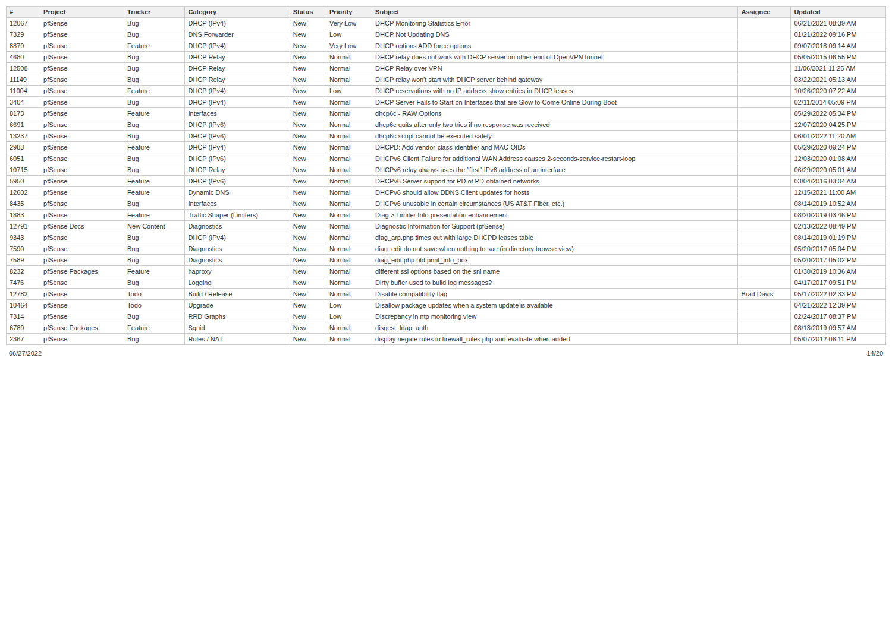| # | Project | Tracker | Category | Status | Priority | Subject | Assignee | Updated |
| --- | --- | --- | --- | --- | --- | --- | --- | --- |
| 12067 | pfSense | Bug | DHCP (IPv4) | New | Very Low | DHCP Monitoring Statistics Error | | 06/21/2021 08:39 AM |
| 7329 | pfSense | Bug | DNS Forwarder | New | Low | DHCP Not Updating DNS | | 01/21/2022 09:16 PM |
| 8879 | pfSense | Feature | DHCP (IPv4) | New | Very Low | DHCP options ADD force options | | 09/07/2018 09:14 AM |
| 4680 | pfSense | Bug | DHCP Relay | New | Normal | DHCP relay does not work with DHCP server on other end of OpenVPN tunnel | | 05/05/2015 06:55 PM |
| 12508 | pfSense | Bug | DHCP Relay | New | Normal | DHCP Relay over VPN | | 11/06/2021 11:25 AM |
| 11149 | pfSense | Bug | DHCP Relay | New | Normal | DHCP relay won't start with DHCP server behind gateway | | 03/22/2021 05:13 AM |
| 11004 | pfSense | Feature | DHCP (IPv4) | New | Low | DHCP reservations with no IP address show entries in DHCP leases | | 10/26/2020 07:22 AM |
| 3404 | pfSense | Bug | DHCP (IPv4) | New | Normal | DHCP Server Fails to Start on Interfaces that are Slow to Come Online During Boot | | 02/11/2014 05:09 PM |
| 8173 | pfSense | Feature | Interfaces | New | Normal | dhcp6c - RAW Options | | 05/29/2022 05:34 PM |
| 6691 | pfSense | Bug | DHCP (IPv6) | New | Normal | dhcp6c quits after only two tries if no response was received | | 12/07/2020 04:25 PM |
| 13237 | pfSense | Bug | DHCP (IPv6) | New | Normal | dhcp6c script cannot be executed safely | | 06/01/2022 11:20 AM |
| 2983 | pfSense | Feature | DHCP (IPv4) | New | Normal | DHCPD: Add vendor-class-identifier and MAC-OIDs | | 05/29/2020 09:24 PM |
| 6051 | pfSense | Bug | DHCP (IPv6) | New | Normal | DHCPv6 Client Failure for additional WAN Address causes 2-seconds-service-restart-loop | | 12/03/2020 01:08 AM |
| 10715 | pfSense | Bug | DHCP Relay | New | Normal | DHCPv6 relay always uses the "first" IPv6 address of an interface | | 06/29/2020 05:01 AM |
| 5950 | pfSense | Feature | DHCP (IPv6) | New | Normal | DHCPv6 Server support for PD of PD-obtained networks | | 03/04/2016 03:04 AM |
| 12602 | pfSense | Feature | Dynamic DNS | New | Normal | DHCPv6 should allow DDNS Client updates for hosts | | 12/15/2021 11:00 AM |
| 8435 | pfSense | Bug | Interfaces | New | Normal | DHCPv6 unusable in certain circumstances (US AT&T Fiber, etc.) | | 08/14/2019 10:52 AM |
| 1883 | pfSense | Feature | Traffic Shaper (Limiters) | New | Normal | Diag > Limiter Info presentation enhancement | | 08/20/2019 03:46 PM |
| 12791 | pfSense Docs | New Content | Diagnostics | New | Normal | Diagnostic Information for Support (pfSense) | | 02/13/2022 08:49 PM |
| 9343 | pfSense | Bug | DHCP (IPv4) | New | Normal | diag_arp.php times out with large DHCPD leases table | | 08/14/2019 01:19 PM |
| 7590 | pfSense | Bug | Diagnostics | New | Normal | diag_edit do not save when nothing to sae (in directory browse view) | | 05/20/2017 05:04 PM |
| 7589 | pfSense | Bug | Diagnostics | New | Normal | diag_edit.php old print_info_box | | 05/20/2017 05:02 PM |
| 8232 | pfSense Packages | Feature | haproxy | New | Normal | different ssl options based on the sni name | | 01/30/2019 10:36 AM |
| 7476 | pfSense | Bug | Logging | New | Normal | Dirty buffer used to build log messages? | | 04/17/2017 09:51 PM |
| 12782 | pfSense | Todo | Build / Release | New | Normal | Disable compatibility flag | Brad Davis | 05/17/2022 02:33 PM |
| 10464 | pfSense | Todo | Upgrade | New | Low | Disallow package updates when a system update is available | | 04/21/2022 12:39 PM |
| 7314 | pfSense | Bug | RRD Graphs | New | Low | Discrepancy in ntp monitoring view | | 02/24/2017 08:37 PM |
| 6789 | pfSense Packages | Feature | Squid | New | Normal | disgest_ldap_auth | | 08/13/2019 09:57 AM |
| 2367 | pfSense | Bug | Rules / NAT | New | Normal | display negate rules in firewall_rules.php and evaluate when added | | 05/07/2012 06:11 PM |
| 06/27/2022 | 14/20 |